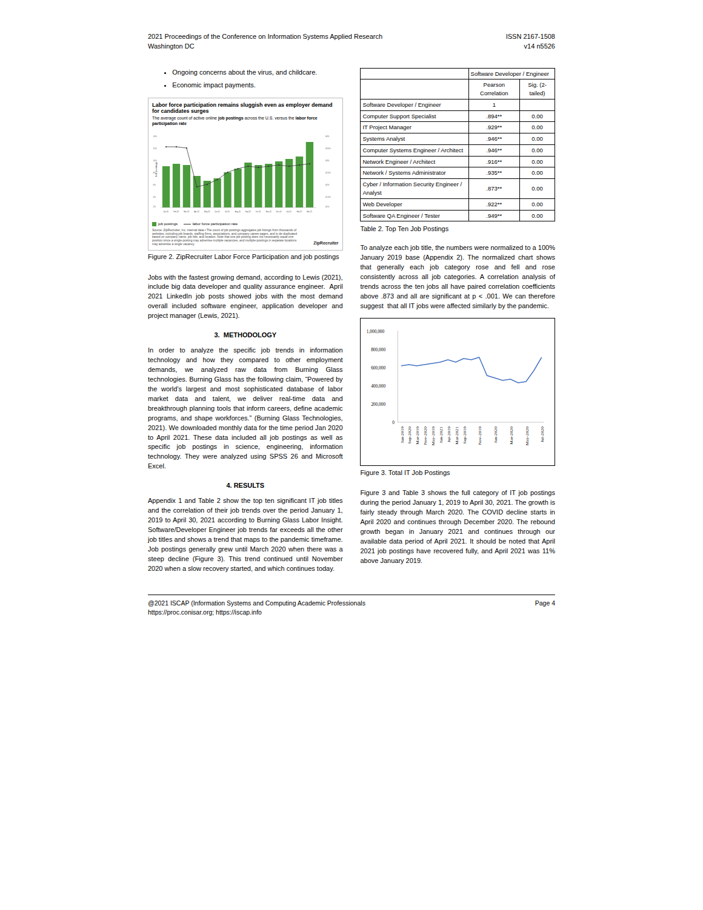2021 Proceedings of the Conference on Information Systems Applied Research
Washington DC
ISSN 2167-1508
v14 n5526
Ongoing concerns about the virus, and childcare.
Economic impact payments.
Labor force participation remains sluggish even as employer demand for candidates surges
The average count of active online job postings across the U.S. versus the labor force participation rate
14% 12% 10% 8% 6% 4% 2% Job postings 64% 63.5% 63% 62.5% 62% 61.5% 61% Labor force participation rate Jan-20 Feb-20 Mar-20 Apr-20 May-20 Jun-20 Jul-20 Aug-20 Sep-20 Oct-20 Nov-20 Dec-20 Jan-21 Feb-21 Mar-21
job postings labor force participation rate
Source: ZipRecruiter, Inc. internal data • The count of job postings aggregates job listings from thousands of websites, including job boards, staffing firms, associations, and company career pages, and is de-duplicated based on company name, job title, and location. Note that one job posting does not necessarily equal one position since a single posting may advertise multiple vacancies, and multiple postings in separate locations may advertise a single vacancy.
ZipRecruiter
Figure 2. ZipRecruiter Labor Force Participation and job postings
Jobs with the fastest growing demand, according to Lewis (2021), include big data developer and quality assurance engineer. April 2021 LinkedIn job posts showed jobs with the most demand overall included software engineer, application developer and project manager (Lewis, 2021).
3. METHODOLOGY
In order to analyze the specific job trends in information technology and how they compared to other employment demands, we analyzed raw data from Burning Glass technologies. Burning Glass has the following claim, “Powered by the world’s largest and most sophisticated database of labor market data and talent, we deliver real-time data and breakthrough planning tools that inform careers, define academic programs, and shape workforces.” (Burning Glass Technologies, 2021). We downloaded monthly data for the time period Jan 2020 to April 2021. These data included all job postings as well as specific job postings in science, engineering, information technology. They were analyzed using SPSS 26 and Microsoft Excel.
4. RESULTS
Appendix 1 and Table 2 show the top ten significant IT job titles and the correlation of their job trends over the period January 1, 2019 to April 30, 2021 according to Burning Glass Labor Insight. Software/Developer Engineer job trends far exceeds all the other job titles and shows a trend that maps to the pandemic timeframe. Job postings generally grew until March 2020 when there was a steep decline (Figure 3). This trend continued until November 2020 when a slow recovery started, and which continues today.
| | Software Developer / Engineer |
| | Pearson Correlation | Sig. (2-tailed) |
| Software Developer / Engineer | 1 | |
| Computer Support Specialist | .894** | 0.00 |
| IT Project Manager | .929** | 0.00 |
| Systems Analyst | .946** | 0.00 |
| Computer Systems Engineer / Architect | .946** | 0.00 |
| Network Engineer / Architect | .916** | 0.00 |
| Network / Systems Administrator | .935** | 0.00 |
| Cyber / Information Security Engineer / Analyst | .873** | 0.00 |
| Web Developer | .922** | 0.00 |
| Software QA Engineer / Tester | .949** | 0.00 |
Table 2. Top Ten Job Postings
To analyze each job title, the numbers were normalized to a 100% January 2019 base (Appendix 2). The normalized chart shows that generally each job category rose and fell and rose consistently across all job categories. A correlation analysis of trends across the ten jobs all have paired correlation coefficients above .873 and all are significant at p < .001. We can therefore suggest that all IT jobs were affected similarly by the pandemic.
1,000,000 800,000 600,000 400,000 200,000 0 Jan-2019 Mar-2019 May-2019 Jul-2019 Sep-2019 Nov-2019 Jan-2020 Mar-2020 May-2020 Jul-2020 Sep-2020 Nov-2020 Jan-2021 Mar-2021
Figure 3. Total IT Job Postings
Figure 3 and Table 3 shows the full category of IT job postings during the period January 1, 2019 to April 30, 2021. The growth is fairly steady through March 2020. The COVID decline starts in April 2020 and continues through December 2020. The rebound growth began in January 2021 and continues through our available data period of April 2021. It should be noted that April 2021 job postings have recovered fully, and April 2021 was 11% above January 2019.
@2021 ISCAP (Information Systems and Computing Academic Professionals
https://proc.conisar.org; https://iscap.info
Page 4